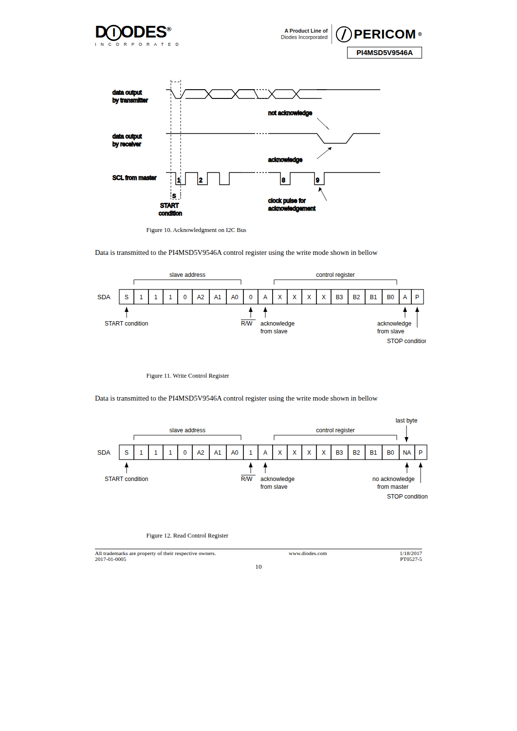DIODES®
I N C O R P O R A T E D
A Product Line of
Diodes Incorporated
PERICOM®
PI4MSD5V9546A
data output by transmitter data output by receiver SCL from master not acknowledge acknowledge 1 2 8 9 S START condition clock pulse for acknowledgement
Figure 10. Acknowledgment on I2C Bus
Data is transmitted to the PI4MSD5V9546A control register using the write mode shown in bellow
SDA S 1 1 1 0 A2 A1 A0 0 A X X X X B3 B2 B1 B0 A P slave address control register START condition R/W acknowledge from slave acknowledge from slave STOP condition
Figure 11. Write Control Register
Data is transmitted to the PI4MSD5V9546A control register using the write mode shown in bellow
SDA S 1 1 1 0 A2 A1 A0 1 A X X X X B3 B2 B1 B0 NA P slave address control register last byte START condition R/W acknowledge from slave no acknowledge from master STOP condition
Figure 12. Read Control Register
All trademarks are property of their respective owners.
www.diodes.com
1/18/2017
2017-01-0005
PT0527-5
10